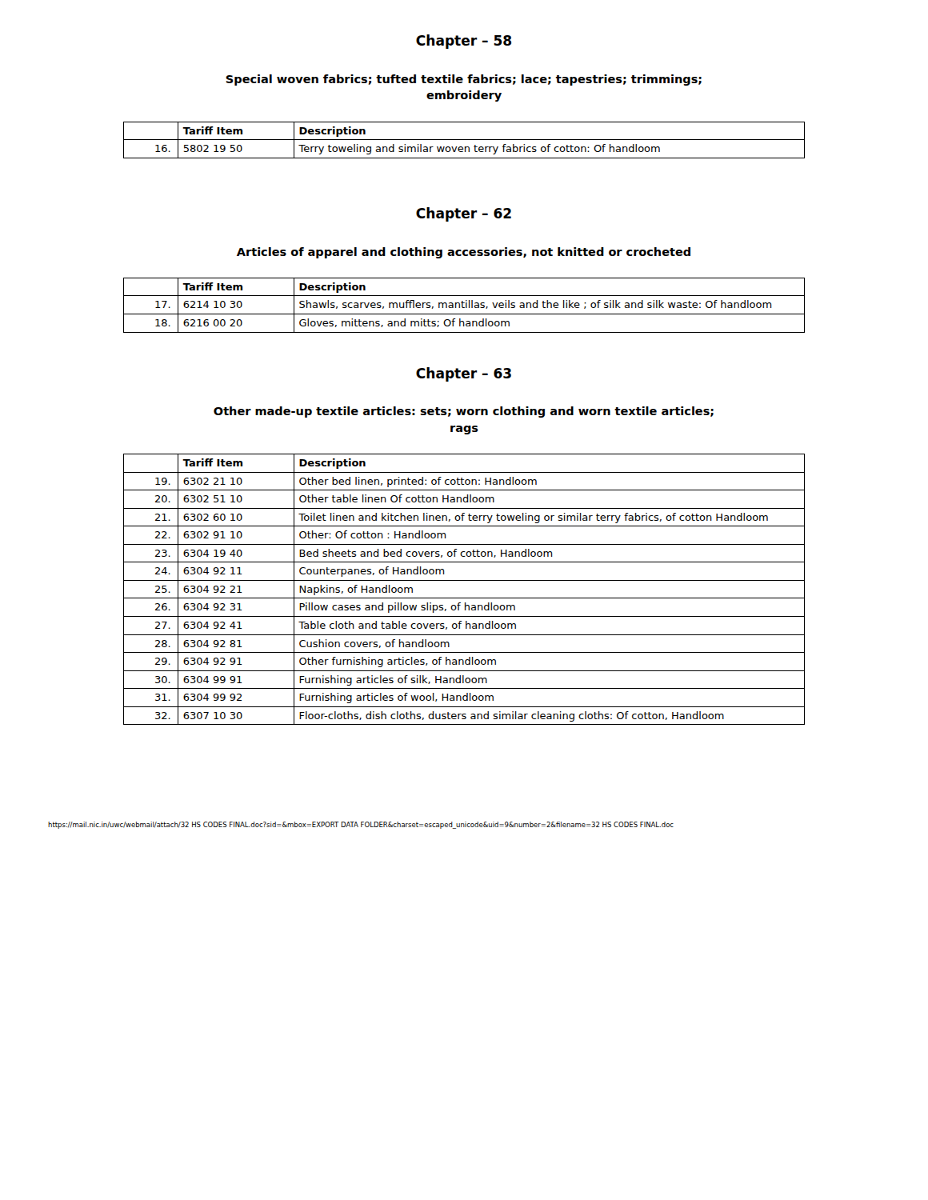Chapter – 58
Special woven fabrics; tufted textile fabrics; lace; tapestries; trimmings;
embroidery
| | Tariff Item | Description |
| --- | --- | --- |
| 16. | 5802 19 50 | Terry toweling and similar woven terry fabrics of cotton: Of handloom |
Chapter – 62
Articles of apparel and clothing accessories, not knitted or crocheted
| | Tariff Item | Description |
| --- | --- | --- |
| 17. | 6214 10 30 | Shawls, scarves, mufflers, mantillas, veils and the like ; of silk and silk waste: Of handloom |
| 18. | 6216 00 20 | Gloves, mittens, and mitts; Of handloom |
Chapter – 63
Other made-up textile articles: sets; worn clothing and worn textile articles;
rags
| | Tariff Item | Description |
| --- | --- | --- |
| 19. | 6302 21 10 | Other bed linen, printed: of cotton: Handloom |
| 20. | 6302 51 10 | Other table linen Of cotton Handloom |
| 21. | 6302 60 10 | Toilet linen and kitchen linen, of terry toweling or similar terry fabrics, of cotton Handloom |
| 22. | 6302 91 10 | Other: Of cotton : Handloom |
| 23. | 6304 19 40 | Bed sheets and bed covers, of cotton, Handloom |
| 24. | 6304 92 11 | Counterpanes, of Handloom |
| 25. | 6304 92 21 | Napkins, of Handloom |
| 26. | 6304 92 31 | Pillow cases and pillow slips, of handloom |
| 27. | 6304 92 41 | Table cloth and table covers, of handloom |
| 28. | 6304 92 81 | Cushion covers, of handloom |
| 29. | 6304 92 91 | Other furnishing articles, of handloom |
| 30. | 6304 99 91 | Furnishing articles of silk, Handloom |
| 31. | 6304 99 92 | Furnishing articles of wool, Handloom |
| 32. | 6307 10 30 | Floor-cloths, dish cloths, dusters and similar cleaning cloths: Of cotton, Handloom |
https://mail.nic.in/uwc/webmail/attach/32 HS CODES FINAL.doc?sid=&mbox=EXPORT DATA FOLDER&charset=escaped_unicode&uid=9&number=2&filename=32 HS CODES FINAL.doc